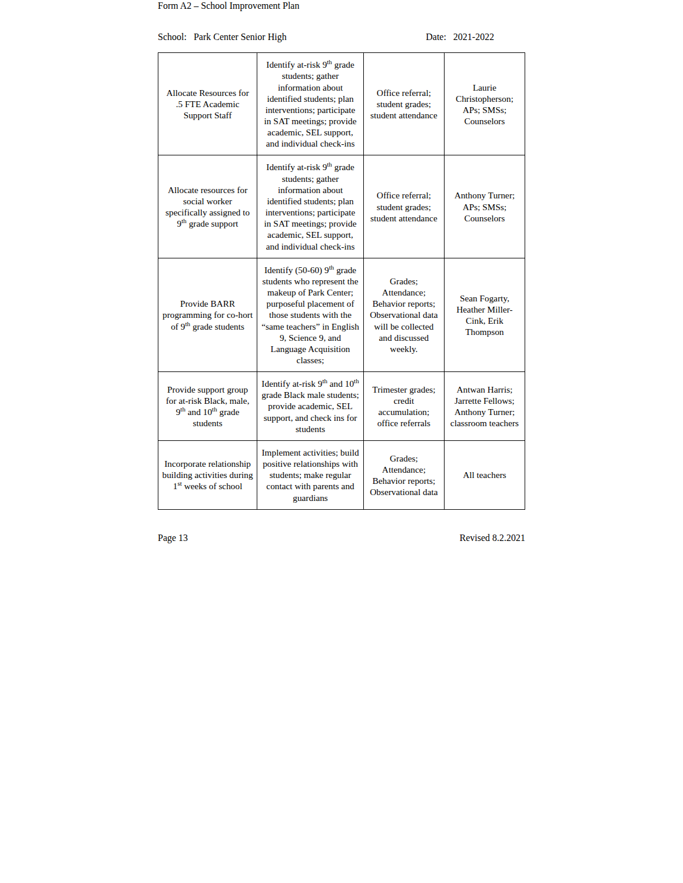Form A2 – School Improvement Plan
School: Park Center Senior High Date: 2021-2022
| Allocate Resources for .5 FTE Academic Support Staff | Identify at-risk 9 th grade students; gather information about identified students; plan interventions; participate in SAT meetings; provide academic, SEL support, and individual check-ins | Office referral; student grades; student attendance | Laurie Christopherson; APs; SMSs; Counselors |
| Allocate resources for social worker specifically assigned to 9 th grade support | Identify at-risk 9 th grade students; gather information about identified students; plan interventions; participate in SAT meetings; provide academic, SEL support, and individual check-ins | Office referral; student grades; student attendance | Anthony Turner; APs; SMSs; Counselors |
| Provide BARR programming for co-hort of 9 th grade students | Identify (50-60) 9 th grade students who represent the makeup of Park Center; purposeful placement of those students with the “same teachers” in English 9, Science 9, and Language Acquisition classes; | Grades; Attendance; Behavior reports; Observational data will be collected and discussed weekly. | Sean Fogarty, Heather Miller-Cink, Erik Thompson |
| Provide support group for at-risk Black, male, 9 th and 10 th grade students | Identify at-risk 9 th and 10 th grade Black male students; provide academic, SEL support, and check ins for students | Trimester grades; credit accumulation; office referrals | Antwan Harris; Jarrette Fellows; Anthony Turner; classroom teachers |
| Incorporate relationship building activities during 1 st weeks of school | Implement activities; build positive relationships with students; make regular contact with parents and guardians | Grades; Attendance; Behavior reports; Observational data | All teachers |
Page 13 Revised 8.2.2021